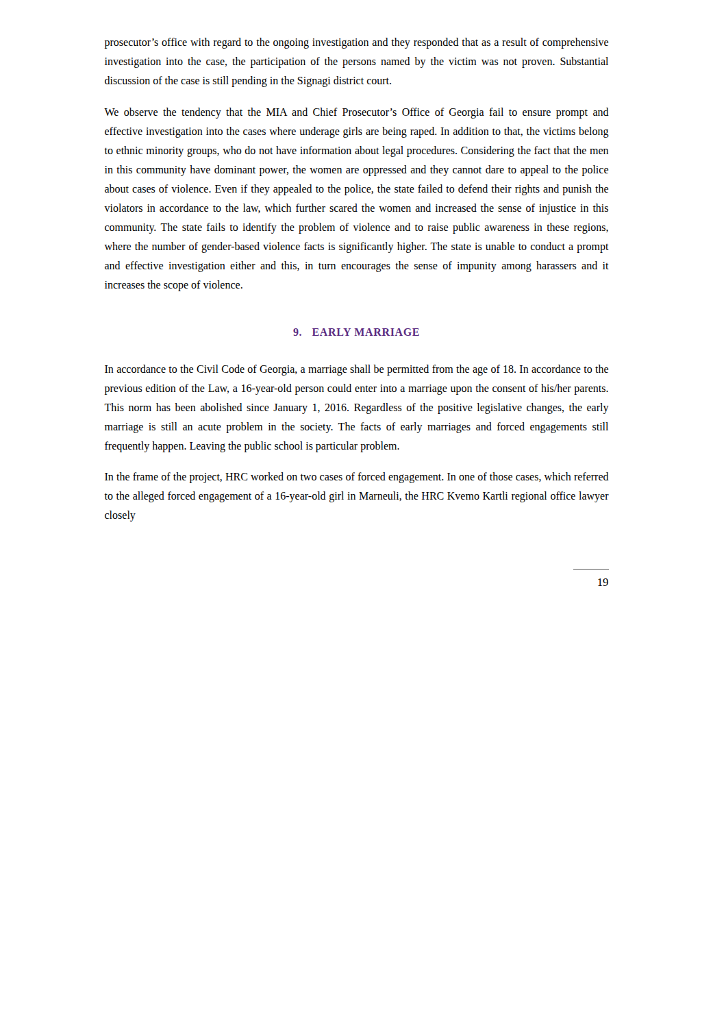prosecutor’s office with regard to the ongoing investigation and they responded that as a result of comprehensive investigation into the case, the participation of the persons named by the victim was not proven. Substantial discussion of the case is still pending in the Signagi district court.
We observe the tendency that the MIA and Chief Prosecutor’s Office of Georgia fail to ensure prompt and effective investigation into the cases where underage girls are being raped. In addition to that, the victims belong to ethnic minority groups, who do not have information about legal procedures. Considering the fact that the men in this community have dominant power, the women are oppressed and they cannot dare to appeal to the police about cases of violence. Even if they appealed to the police, the state failed to defend their rights and punish the violators in accordance to the law, which further scared the women and increased the sense of injustice in this community. The state fails to identify the problem of violence and to raise public awareness in these regions, where the number of gender-based violence facts is significantly higher. The state is unable to conduct a prompt and effective investigation either and this, in turn encourages the sense of impunity among harassers and it increases the scope of violence.
9. EARLY MARRIAGE
In accordance to the Civil Code of Georgia, a marriage shall be permitted from the age of 18. In accordance to the previous edition of the Law, a 16-year-old person could enter into a marriage upon the consent of his/her parents. This norm has been abolished since January 1, 2016. Regardless of the positive legislative changes, the early marriage is still an acute problem in the society. The facts of early marriages and forced engagements still frequently happen. Leaving the public school is particular problem.
In the frame of the project, HRC worked on two cases of forced engagement. In one of those cases, which referred to the alleged forced engagement of a 16-year-old girl in Marneuli, the HRC Kvemo Kartli regional office lawyer closely
19